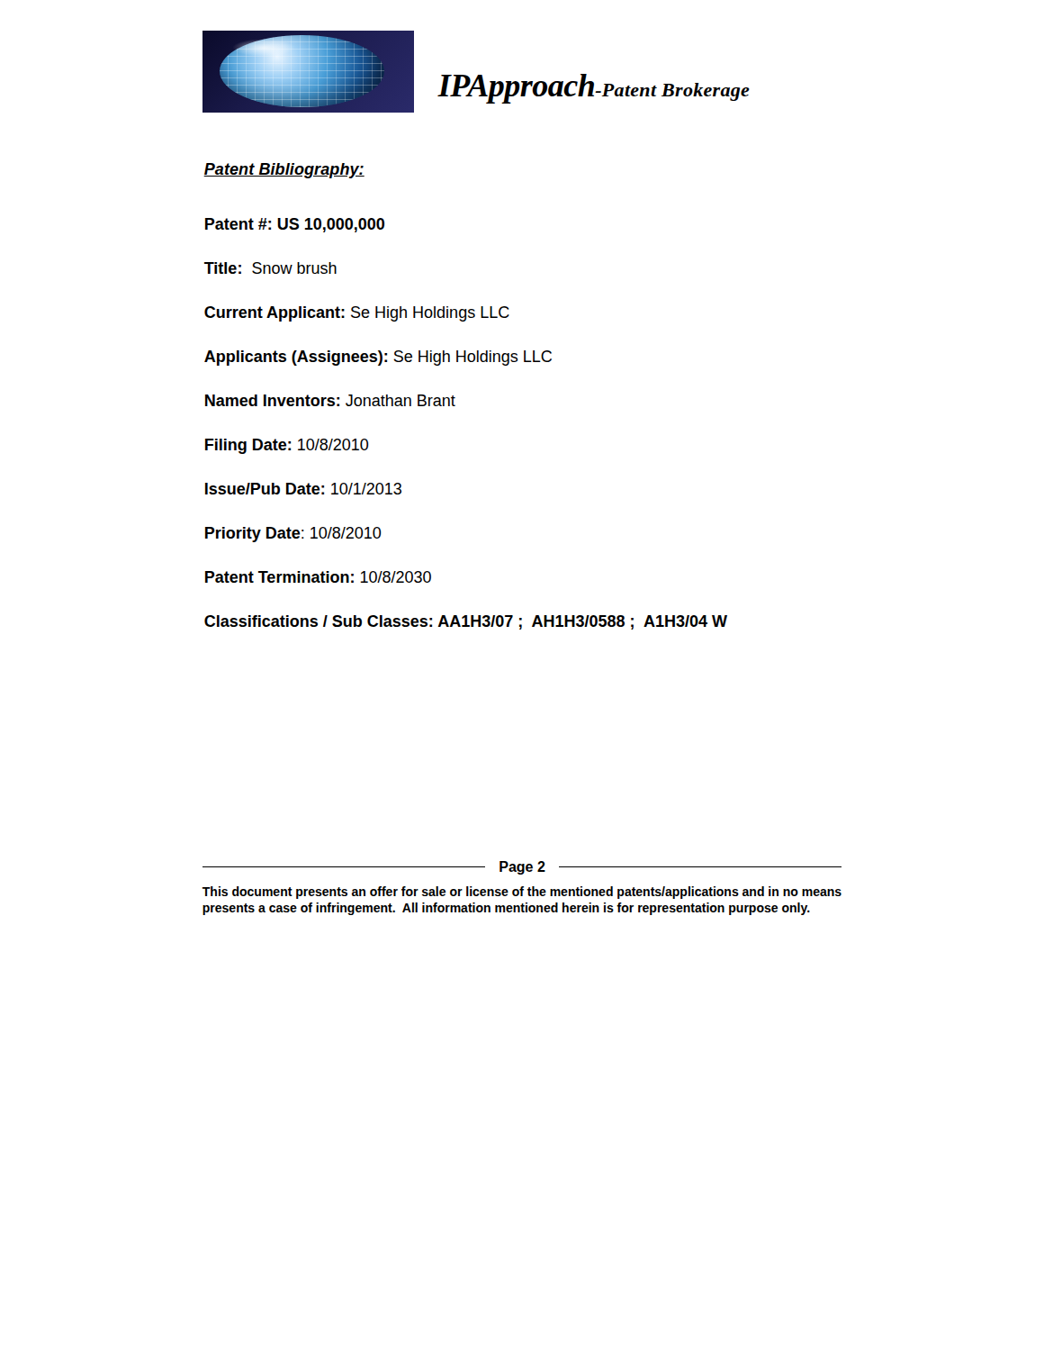IPApproach-Patent Brokerage
Patent Bibliography:
Patent #: US 10,000,000
Title: Snow brush
Current Applicant: Se High Holdings LLC
Applicants (Assignees): Se High Holdings LLC
Named Inventors: Jonathan Brant
Filing Date: 10/8/2010
Issue/Pub Date: 10/1/2013
Priority Date: 10/8/2010
Patent Termination: 10/8/2030
Classifications / Sub Classes: AA1H3/07 ; AH1H3/0588 ; A1H3/04 W
Page 2
This document presents an offer for sale or license of the mentioned patents/applications and in no means presents a case of infringement. All information mentioned herein is for representation purpose only.